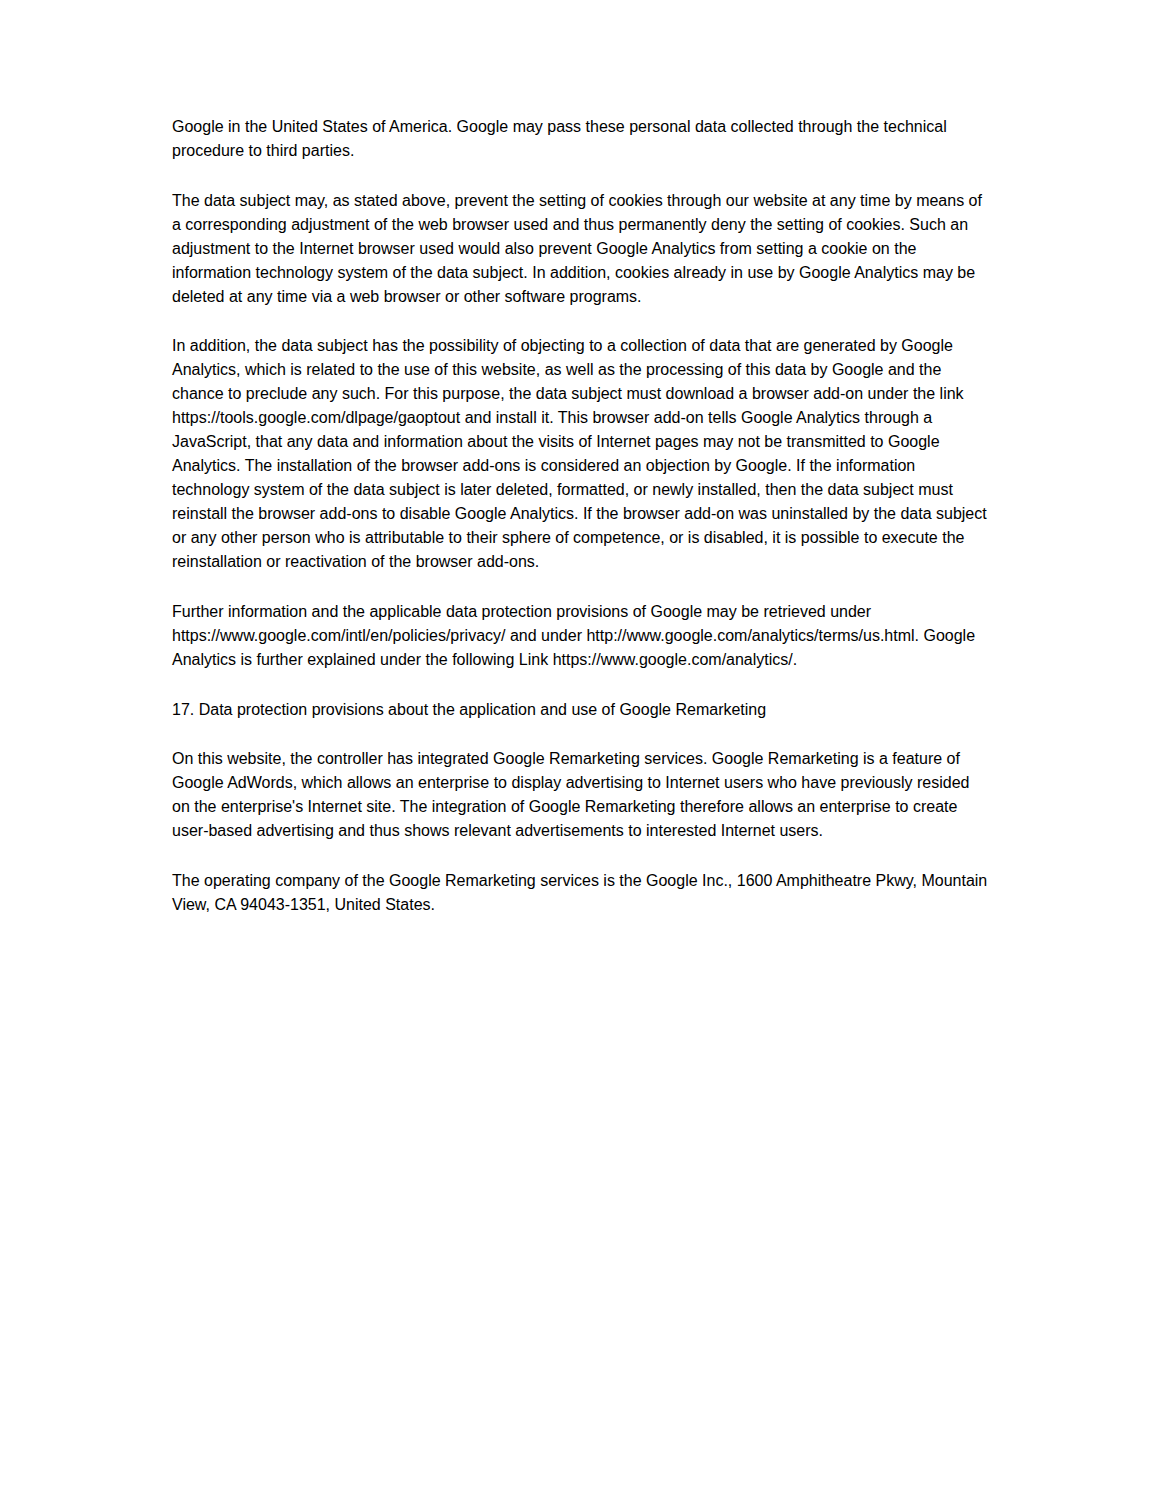Google in the United States of America. Google may pass these personal data collected through the technical procedure to third parties.
The data subject may, as stated above, prevent the setting of cookies through our website at any time by means of a corresponding adjustment of the web browser used and thus permanently deny the setting of cookies. Such an adjustment to the Internet browser used would also prevent Google Analytics from setting a cookie on the information technology system of the data subject. In addition, cookies already in use by Google Analytics may be deleted at any time via a web browser or other software programs.
In addition, the data subject has the possibility of objecting to a collection of data that are generated by Google Analytics, which is related to the use of this website, as well as the processing of this data by Google and the chance to preclude any such. For this purpose, the data subject must download a browser add-on under the link https://tools.google.com/dlpage/gaoptout and install it. This browser add-on tells Google Analytics through a JavaScript, that any data and information about the visits of Internet pages may not be transmitted to Google Analytics. The installation of the browser add-ons is considered an objection by Google. If the information technology system of the data subject is later deleted, formatted, or newly installed, then the data subject must reinstall the browser add-ons to disable Google Analytics. If the browser add-on was uninstalled by the data subject or any other person who is attributable to their sphere of competence, or is disabled, it is possible to execute the reinstallation or reactivation of the browser add-ons.
Further information and the applicable data protection provisions of Google may be retrieved under https://www.google.com/intl/en/policies/privacy/ and under http://www.google.com/analytics/terms/us.html. Google Analytics is further explained under the following Link https://www.google.com/analytics/.
17. Data protection provisions about the application and use of Google Remarketing
On this website, the controller has integrated Google Remarketing services. Google Remarketing is a feature of Google AdWords, which allows an enterprise to display advertising to Internet users who have previously resided on the enterprise's Internet site. The integration of Google Remarketing therefore allows an enterprise to create user-based advertising and thus shows relevant advertisements to interested Internet users.
The operating company of the Google Remarketing services is the Google Inc., 1600 Amphitheatre Pkwy, Mountain View, CA 94043-1351, United States.